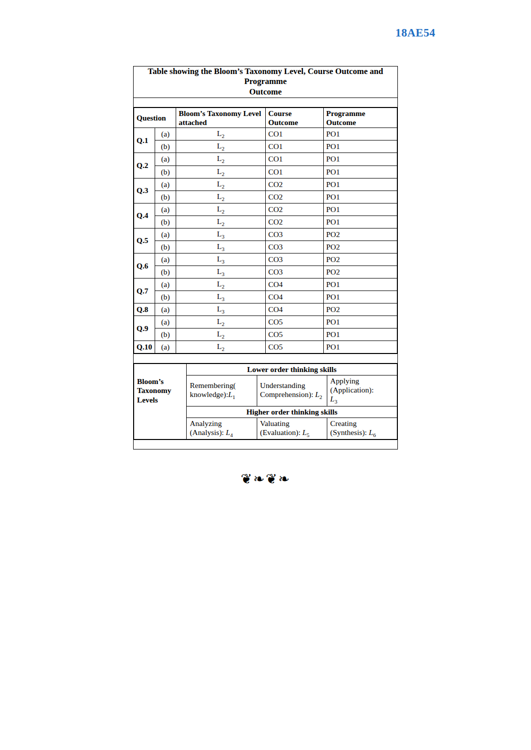18AE54
| Table showing the Bloom’s Taxonomy Level, Course Outcome and Programme Outcome |
| / Question / Bloom’s Taxonomy Level attached / Course Outcome / Programme Outcome / / --- / --- / --- / --- / / Q.1 / (a) / L 2 / CO1 / PO1 / / (b) / L 2 / CO1 / PO1 / / Q.2 / (a) / L 2 / CO1 / PO1 / / (b) / L 2 / CO1 / PO1 / / Q.3 / (a) / L 2 / CO2 / PO1 / / (b) / L 2 / CO2 / PO1 / / Q.4 / (a) / L 2 / CO2 / PO1 / / (b) / L 2 / CO2 / PO1 / / Q.5 / (a) / L 3 / CO3 / PO2 / / (b) / L 3 / CO3 / PO2 / / Q.6 / (a) / L 3 / CO3 / PO2 / / (b) / L 3 / CO3 / PO2 / / Q.7 / (a) / L 2 / CO4 / PO1 / / (b) / L 3 / CO4 / PO1 / / Q.8 / (a) / L 3 / CO4 / PO2 / / Q.9 / (a) / L 2 / CO5 / PO1 / / (b) / L 2 / CO5 / PO1 / / Q.10 / (a) / L 2 / CO5 / PO1 / |
| / / Lower order thinking skills / / Bloom’s Taxonomy Levels / Remembering( knowledge): L 1 / Understanding Comprehension): L 2 / Applying (Application): L 3 / / / Higher order thinking skills / / / Analyzing (Analysis): L 4 / Valuating (Evaluation): L 5 / Creating (Synthesis): L 6 / |
❦❧❦❧